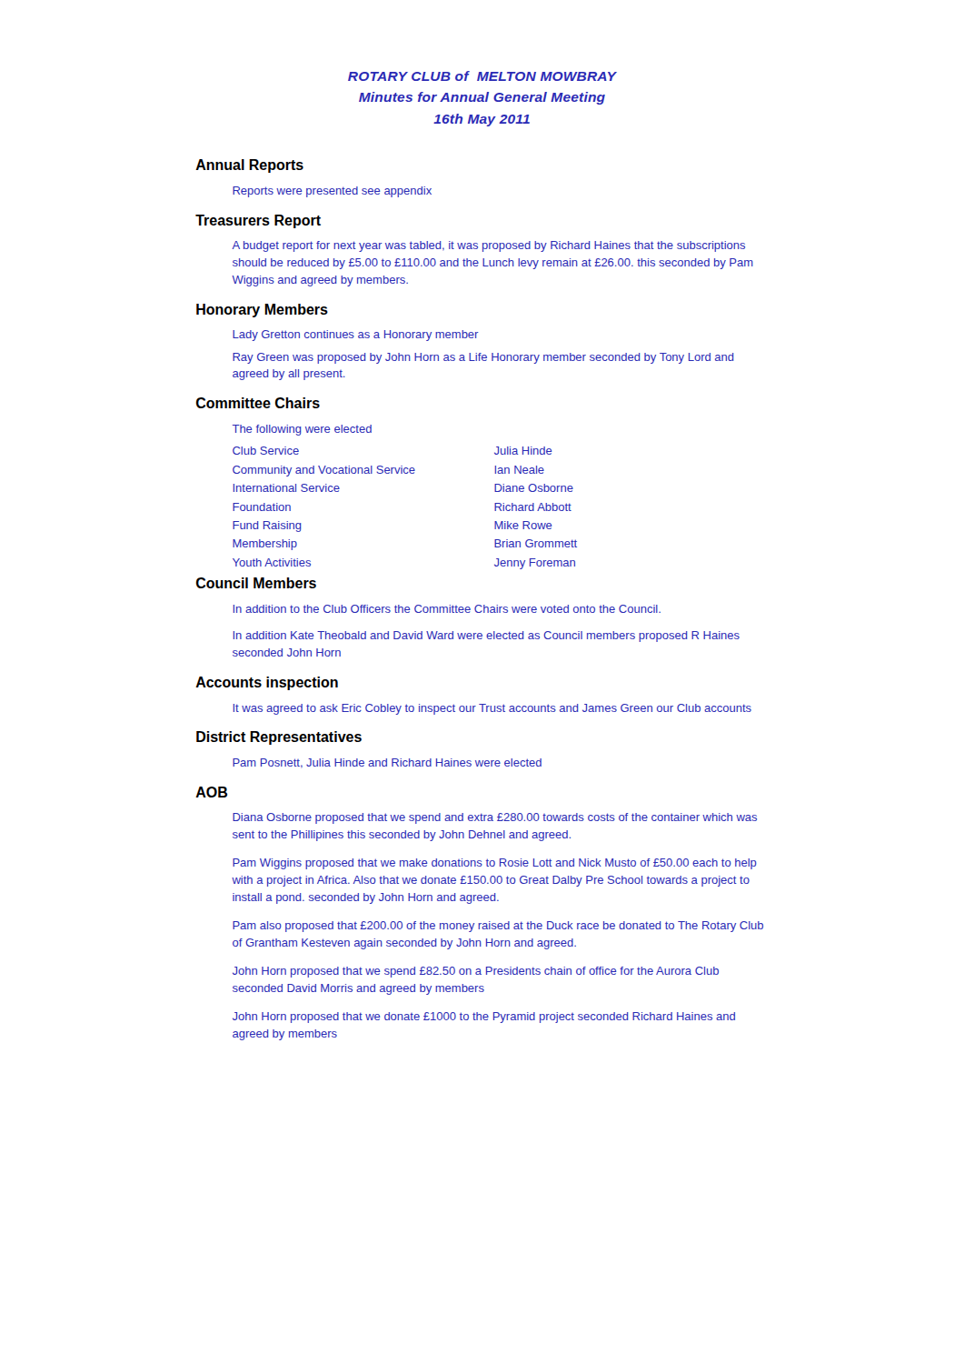ROTARY CLUB of MELTON MOWBRAY
Minutes for Annual General Meeting
16th May 2011
Annual Reports
Reports were presented see appendix
Treasurers Report
A budget report for next year was tabled, it was proposed by Richard Haines that the subscriptions should be reduced by £5.00 to £110.00 and the Lunch levy remain at £26.00. this seconded by Pam Wiggins and agreed by members.
Honorary Members
Lady Gretton continues as a Honorary member
Ray Green was proposed by John Horn as a Life Honorary member seconded by Tony Lord and agreed by all present.
Committee Chairs
The following were elected
| Club Service | Julia Hinde |
| Community and Vocational Service | Ian Neale |
| International Service | Diane Osborne |
| Foundation | Richard Abbott |
| Fund Raising | Mike Rowe |
| Membership | Brian Grommett |
| Youth Activities | Jenny Foreman |
Council Members
In addition to the Club Officers the Committee Chairs were voted onto the Council.
In addition Kate Theobald and David Ward were elected as Council members proposed R Haines seconded John Horn
Accounts inspection
It was agreed to ask Eric Cobley to inspect our Trust accounts and James Green our Club accounts
District Representatives
Pam Posnett, Julia Hinde and Richard Haines were elected
AOB
Diana Osborne proposed that we spend and extra £280.00 towards costs of the container which was sent to the Phillipines this seconded by John Dehnel and agreed.
Pam Wiggins proposed that we make donations to Rosie Lott and Nick Musto of £50.00 each to help with a project in Africa. Also that we donate £150.00 to Great Dalby Pre School towards a project to install a pond. seconded by John Horn and agreed.
Pam also proposed that £200.00 of the money raised at the Duck race be donated to The Rotary Club of Grantham Kesteven again seconded by John Horn and agreed.
John Horn proposed that we spend £82.50 on a Presidents chain of office for the Aurora Club seconded David Morris and agreed by members
John Horn proposed that we donate £1000 to the Pyramid project seconded Richard Haines and agreed by members